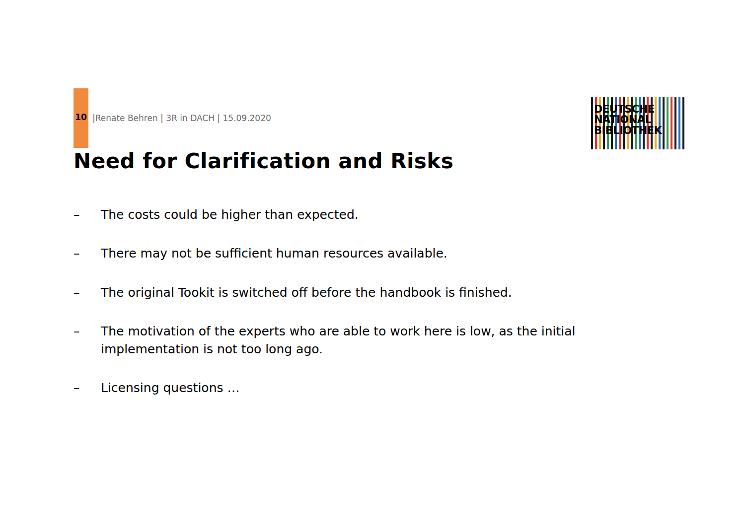10
|Renate Behren | 3R in DACH | 15.09.2020
DEUTSCHE
NATIONAL
BIBLIOTHEK
Need for Clarification and Risks
The costs could be higher than expected.
There may not be sufficient human resources available.
The original Tookit is switched off before the handbook is finished.
The motivation of the experts who are able to work here is low, as the initial implementation is not too long ago.
Licensing questions …